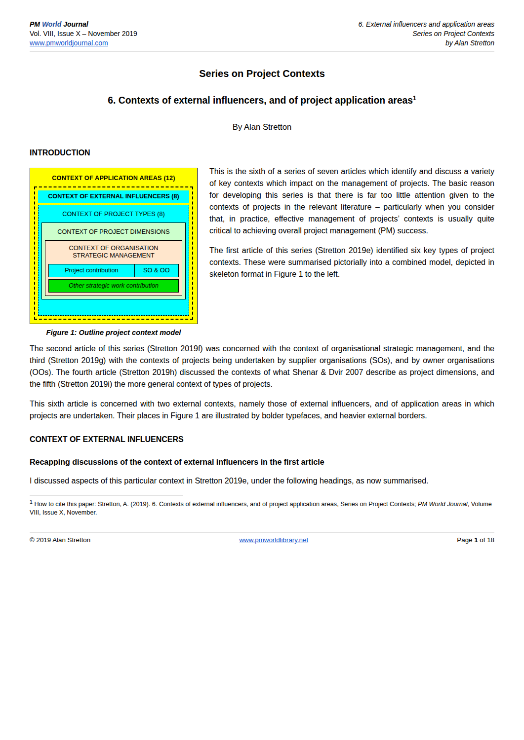PM World Journal
Vol. VIII, Issue X – November 2019
www.pmworldjournal.com
6. External influencers and application areas
Series on Project Contexts
by Alan Stretton
Series on Project Contexts
6. Contexts of external influencers, and of project application areas1
By Alan Stretton
INTRODUCTION
CONTEXT OF APPLICATION AREAS (12)
CONTEXT OF EXTERNAL INFLUENCERS (8)
CONTEXT OF PROJECT TYPES (8)
CONTEXT OF PROJECT DIMENSIONS
CONTEXT OF ORGANISATION
STRATEGIC MANAGEMENT
Project contribution
SO & OO
Other strategic work contribution
Figure 1: Outline project context model
This is the sixth of a series of seven articles which identify and discuss a variety of key contexts which impact on the management of projects. The basic reason for developing this series is that there is far too little attention given to the contexts of projects in the relevant literature – particularly when you consider that, in practice, effective management of projects’ contexts is usually quite critical to achieving overall project management (PM) success.
The first article of this series (Stretton 2019e) identified six key types of project contexts. These were summarised pictorially into a combined model, depicted in skeleton format in Figure 1 to the left.
The second article of this series (Stretton 2019f) was concerned with the context of organisational strategic management, and the third (Stretton 2019g) with the contexts of projects being undertaken by supplier organisations (SOs), and by owner organisations (OOs). The fourth article (Stretton 2019h) discussed the contexts of what Shenar & Dvir 2007 describe as project dimensions, and the fifth (Stretton 2019i) the more general context of types of projects.
This sixth article is concerned with two external contexts, namely those of external influencers, and of application areas in which projects are undertaken. Their places in Figure 1 are illustrated by bolder typefaces, and heavier external borders.
CONTEXT OF EXTERNAL INFLUENCERS
Recapping discussions of the context of external influencers in the first article
I discussed aspects of this particular context in Stretton 2019e, under the following headings, as now summarised.
1 How to cite this paper: Stretton, A. (2019). 6. Contexts of external influencers, and of project application areas, Series on Project Contexts; PM World Journal, Volume VIII, Issue X, November.
© 2019 Alan Stretton
www.pmworldlibrary.net
Page 1 of 18